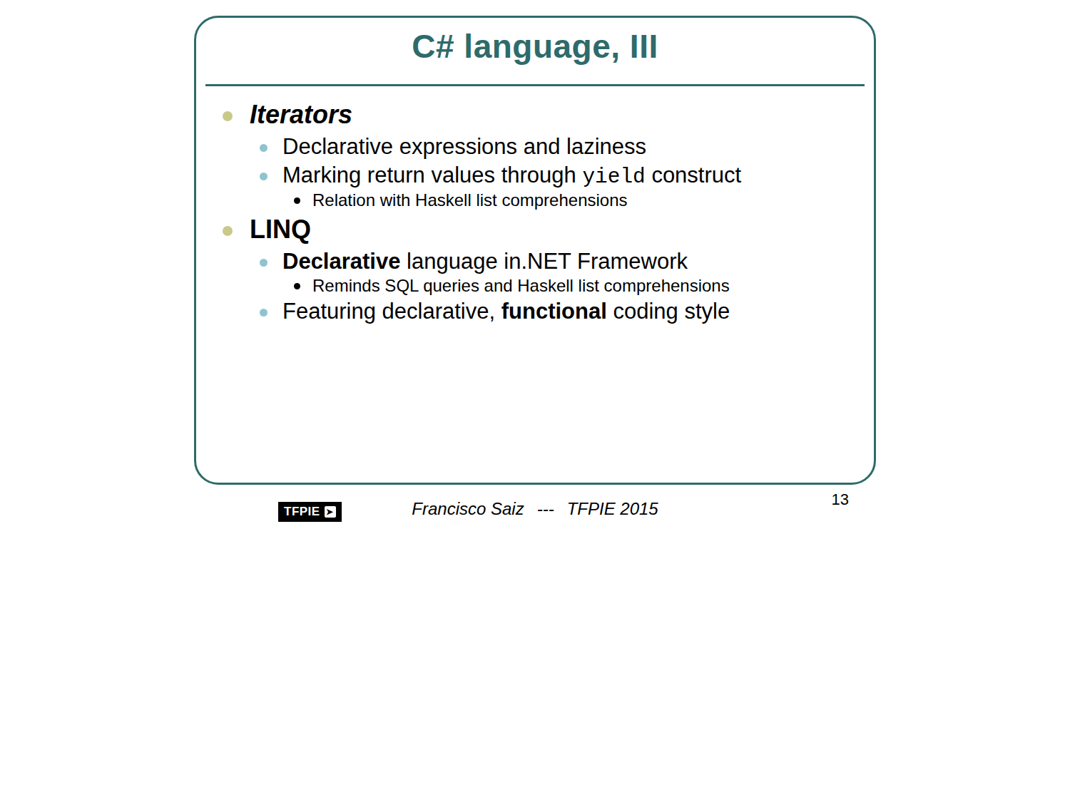C# language, III
Iterators
Declarative expressions and laziness
Marking return values through yield construct
Relation with Haskell list comprehensions
LINQ
Declarative language in.NET Framework
Reminds SQL queries and Haskell list comprehensions
Featuring declarative, functional coding style
TFPIE➤
Francisco Saiz---TFPIE 2015
13